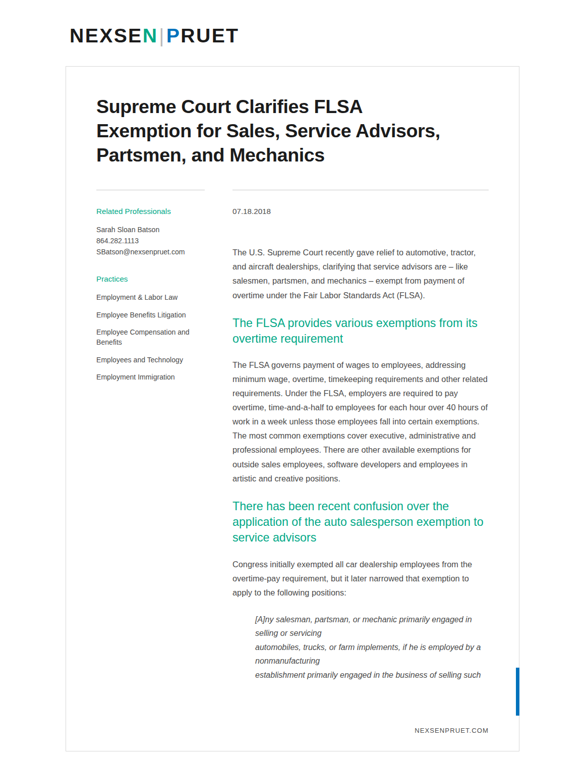NEXSE N|PRUET
Supreme Court Clarifies FLSA Exemption for Sales, Service Advisors, Partsmen, and Mechanics
Related Professionals
Sarah Sloan Batson
864.282.1113
SBatson@nexsenpruet.com
Practices
Employment & Labor Law
Employee Benefits Litigation
Employee Compensation and Benefits
Employees and Technology
Employment Immigration
07.18.2018
The U.S. Supreme Court recently gave relief to automotive, tractor, and aircraft dealerships, clarifying that service advisors are – like salesmen, partsmen, and mechanics – exempt from payment of overtime under the Fair Labor Standards Act (FLSA).
The FLSA provides various exemptions from its overtime requirement
The FLSA governs payment of wages to employees, addressing minimum wage, overtime, timekeeping requirements and other related requirements. Under the FLSA, employers are required to pay overtime, time-and-a-half to employees for each hour over 40 hours of work in a week unless those employees fall into certain exemptions. The most common exemptions cover executive, administrative and professional employees. There are other available exemptions for outside sales employees, software developers and employees in artistic and creative positions.
There has been recent confusion over the application of the auto salesperson exemption to service advisors
Congress initially exempted all car dealership employees from the overtime-pay requirement, but it later narrowed that exemption to apply to the following positions:
[A]ny salesman, partsman, or mechanic primarily engaged in selling or servicing
automobiles, trucks, or farm implements, if he is employed by a nonmanufacturing
establishment primarily engaged in the business of selling such
NEXSENPRUET.COM